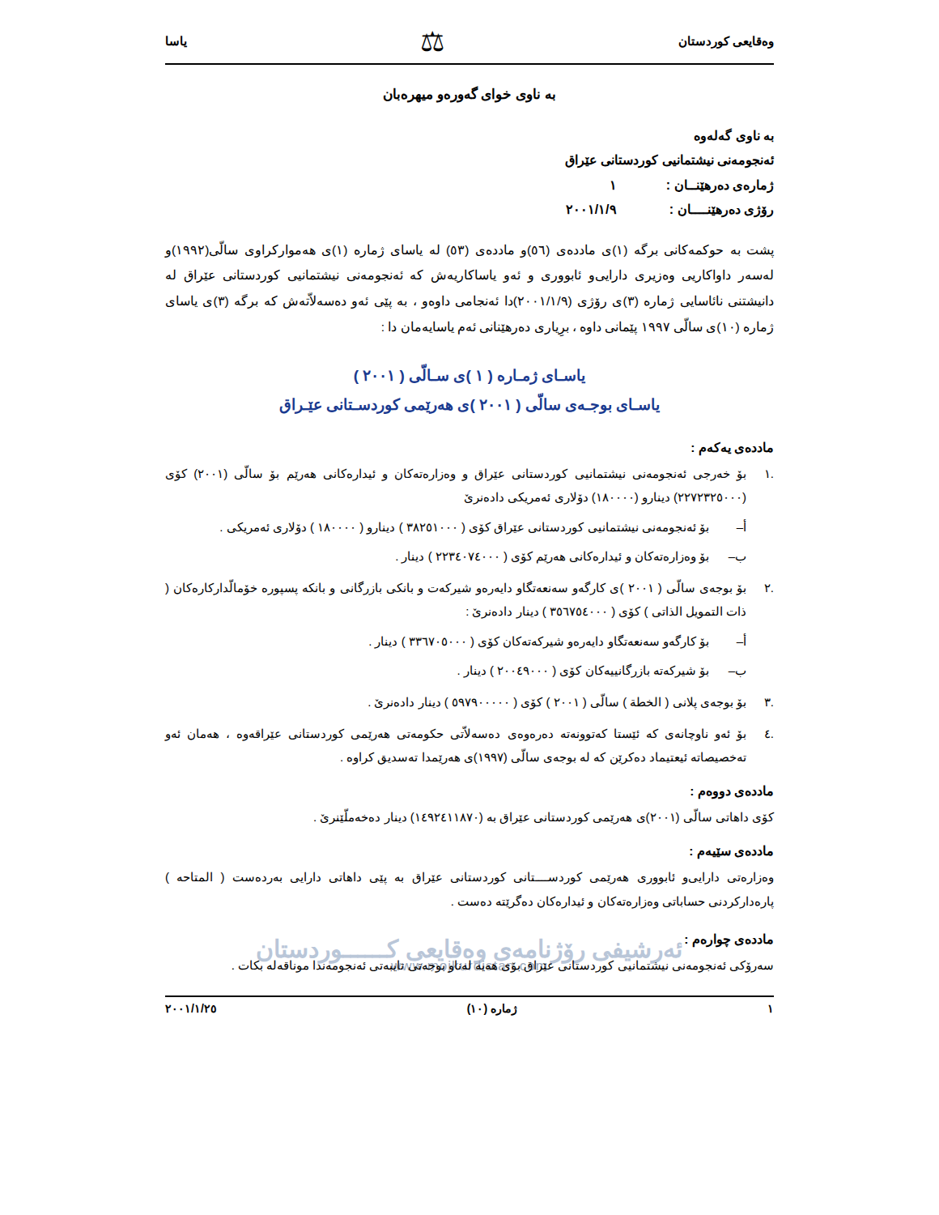وەقايعى كوردستان
⚖
ياسا
به‌ ناوى خواى گه‌وره‌و میهره‌بان
به‌ ناوى گه‌له‌وه‌ ئه‌نجومه‌نى نیشتمانیى كوردستانى عێراق ژماره‌ى ده‌رهێنــان : ١ رۆژى ده‌رهێنــــان : ٢٠٠١/١/٩
پشت به‌ حوكمه‌كانى برگه‌ (١)ى ماددەى (٥٦)و ماددەى (٥٣) له‌ یاساى ژماره‌ (١)ى هه‌مواركراوى سالّى(١٩٩٢)و له‌سه‌ر داواكاریى وه‌زیرى دارایى‌و ئابوورى و ئه‌و یاساكاریه‌ش كه‌ ئه‌نجومه‌نى نیشتمانیى كوردستانى عێراق له‌ دانیشتنى نائاسایى ژماره‌ (٣)ى رۆژى (٢٠٠١/١/٩)دا ئه‌نجامى داوه‌و ، به‌ پێى ئه‌و ده‌سه‌لاّته‌ش كه‌ برگه‌ (٣)ى یاساى ژماره‌ (١٠)ى سالّى ١٩٩٧ پێمانى داوه‌ ، برِیارى ده‌رهێنانى ئه‌م یاسایه‌مان دا :
یاسـاى ژمـاره‌ ( ١ )ى سـالّى ( ٢٠٠١ ) یاسـاى بوجـه‌ى سالّى ( ٢٠٠١ )ى هه‌رێمى كوردسـتانى عێـراق
ماددەى یه‌كه‌م :
.١ بۆ خه‌رجى ئه‌نجومه‌نى نیشتمانیى كوردستانى عێراق و وه‌زاره‌ته‌كان و ئیداره‌كانى هه‌رێم بۆ سالّى (٢٠٠١) كۆى (٢٢٧٢٣٢٥٠٠٠) دینارو (١٨٠٠٠٠) دۆلارى ئه‌مریكى دادەنرێ
أ– بۆ ئه‌نجومه‌نى نیشتمانیى كوردستانى عێراق كۆى ( ٣٨٢٥١٠٠٠ ) دینارو ( ١٨٠٠٠٠ ) دۆلارى ئه‌مریكى .
ب– بۆ وه‌زاره‌ته‌كان و ئیداره‌كانى هه‌رێم كۆى ( ٢٢٣٤٠٧٤٠٠٠ ) دینار .
.٢ بۆ بوجه‌ى سالّى ( ٢٠٠١ )ى كارگه‌و سه‌نعه‌تگاو دایه‌ره‌و شیركه‌ت و بانكى بازرگانى و بانكه‌ پسپوره‌ خۆمالّداركاره‌كان ( ذات التمویل الذاتى ) كۆى ( ٣٥٦٧٥٤٠٠٠ ) دینار دادەنرێ :
أ– بۆ كارگه‌و سه‌نعه‌تگاو دایه‌ره‌و شیركه‌ته‌كان كۆى ( ٣٣٦٧٠٥٠٠٠ ) دینار .
ب– بۆ شیركه‌ته‌ بازرگانییه‌كان كۆى ( ٢٠٠٤٩٠٠٠ ) دینار .
.٣ بۆ بوجه‌ى پلانى ( الخطة ) سالّى ( ٢٠٠١ ) كۆى ( ٥٩٧٩٠٠٠٠٠ ) دینار دادەنرێ .
.٤ بۆ ئه‌و ناوچانه‌ى كه‌ ئێستا كه‌توونه‌ته‌ ده‌ره‌وه‌ى ده‌سه‌لاّتى حكومه‌تى هه‌رێمى كوردستانى عێراقه‌وه‌ ، هه‌مان ئه‌و ته‌خصیصاته‌ ئیعتیماد ده‌كرێن كه‌ له‌ بوجه‌ى سالّى (١٩٩٧)ى هه‌رێمدا ته‌سدیق كراوه‌ .
ماددەى دووه‌م :
كۆى داهاتى سالّى (٢٠٠١)ى هه‌رێمى كوردستانى عێراق به‌ (١٤٩٢٤١١٨٧٠) دینار ده‌خه‌ملّێنرێ .
ماددەى سێیه‌م :
وه‌زاره‌تى دارایى‌و ئابوورى هه‌رێمى كوردســــتانى كوردستانى عێراق به‌ پێى داهاتى دارایى به‌رده‌ست ( المتاحه ) پاره‌داركردنى حساباتى وه‌زاره‌ته‌كان و ئیداره‌كان ده‌گرێته‌ ده‌ست .
ئەرشیفى رۆژنامەى وەقایعى كــــــوردستان
www.mojkurdistan.com
ماددەى چواره‌م :
سه‌رۆكى ئه‌نجومه‌نى نیشتمانیى كوردستانى عێراق بۆى هه‌یه‌ له‌ناو بوجه‌تى تایبه‌تى ئه‌نجومه‌ندا موناقه‌له‌ بكات .
١
ژماره‌ (١٠)
٢٠٠١/١/٢٥